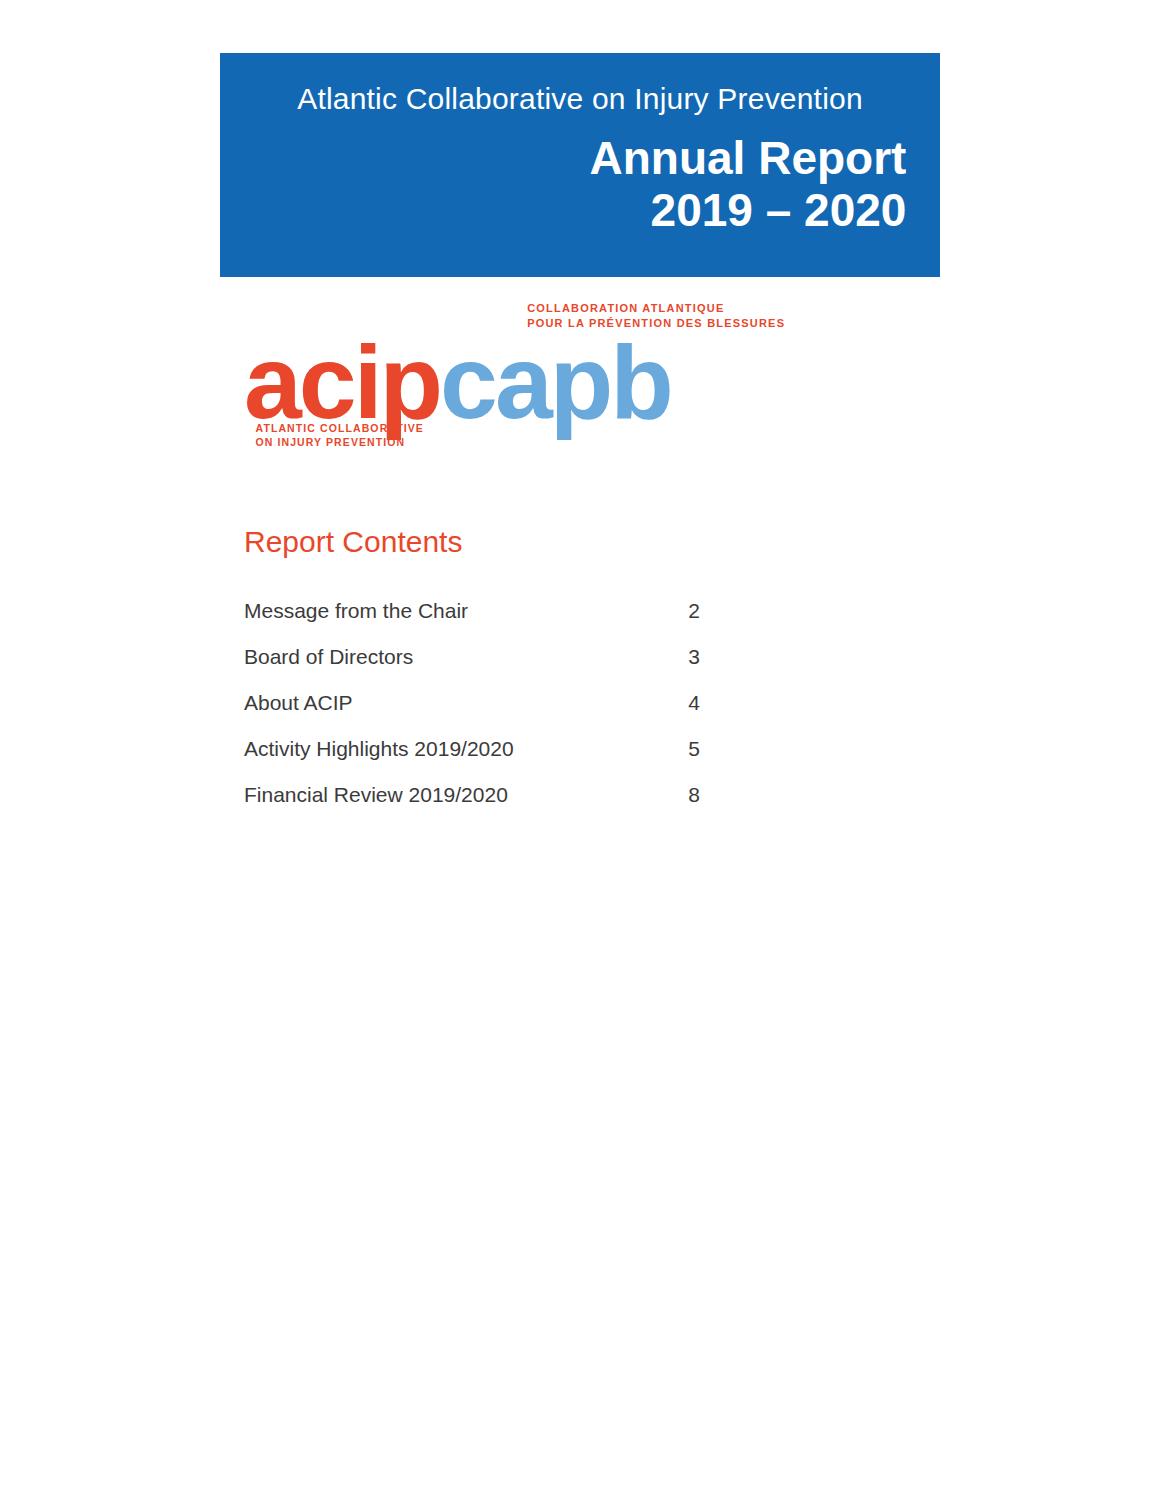Atlantic Collaborative on Injury Prevention
Annual Report2019 – 2020
COLLABORATION ATLANTIQUE
POUR LA PRÉVENTION DES BLESSURES
acip capb
ATLANTIC COLLABORATIVE
ON INJURY PREVENTION
Report Contents
| Message from the Chair | 2 |
| Board of Directors | 3 |
| About ACIP | 4 |
| Activity Highlights 2019/2020 | 5 |
| Financial Review 2019/2020 | 8 |